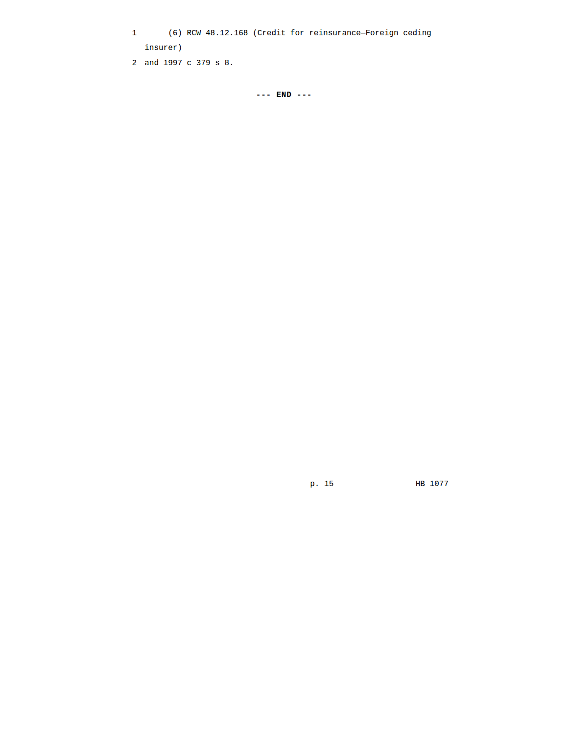(6) RCW 48.12.168 (Credit for reinsurance—Foreign ceding insurer)
and 1997 c 379 s 8.
--- END ---
p. 15 HB 1077